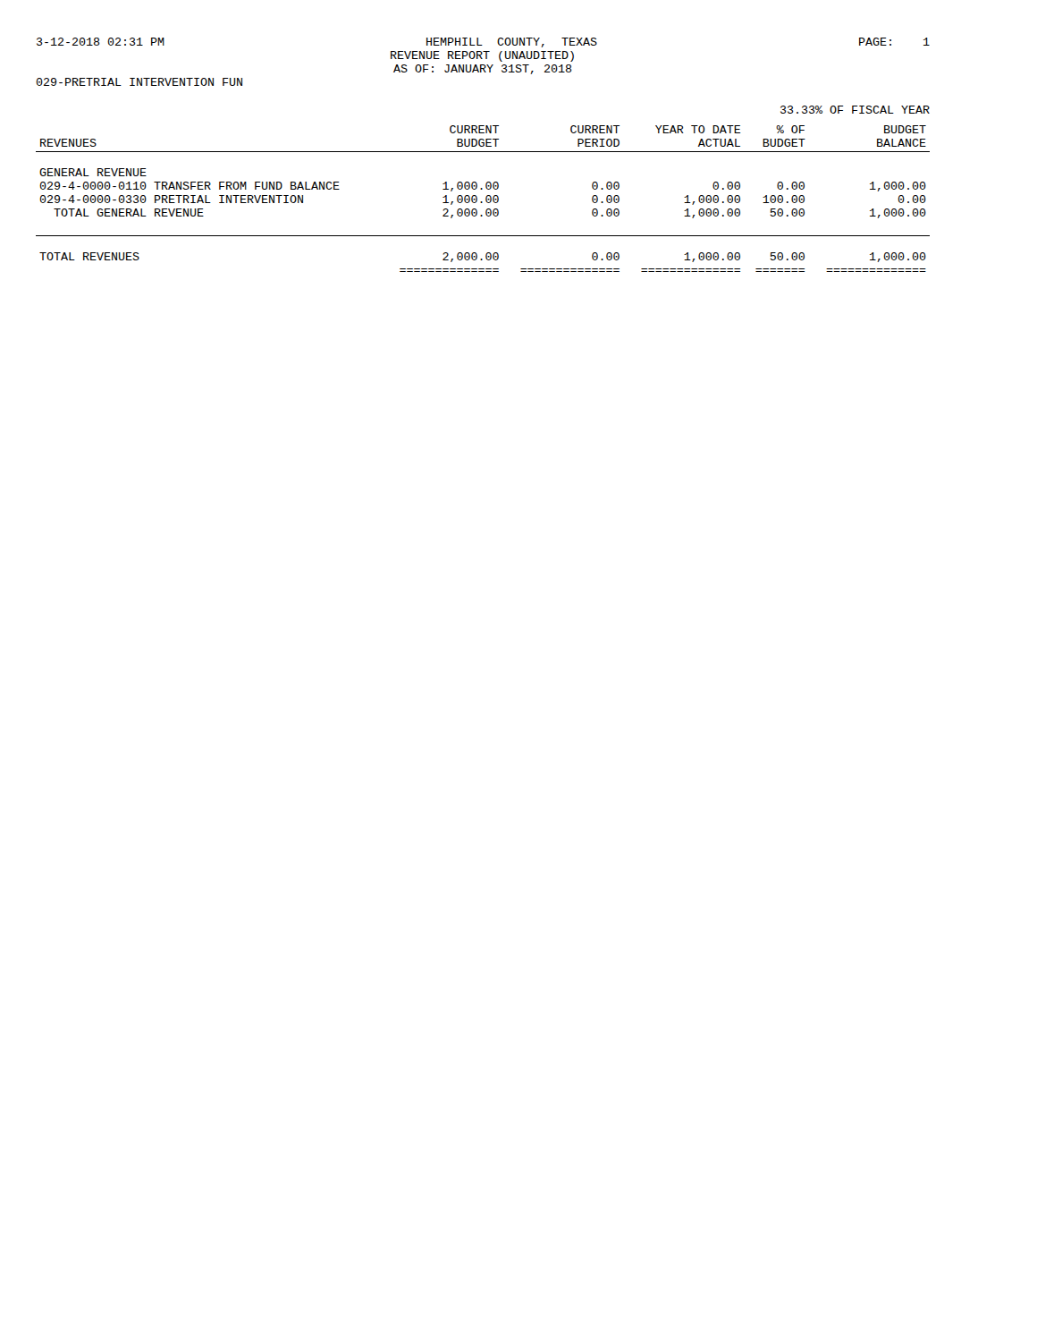3-12-2018 02:31 PM HEMPHILL COUNTY, TEXAS PAGE: 1
REVENUE REPORT (UNAUDITED)
AS OF: JANUARY 31ST, 2018
029-PRETRIAL INTERVENTION FUN
33.33% OF FISCAL YEAR
| | CURRENT | CURRENT | YEAR TO DATE | % OF | BUDGET |
| --- | --- | --- | --- | --- | --- |
| REVENUES | BUDGET | PERIOD | ACTUAL | BUDGET | BALANCE |
| GENERAL REVENUE | | | | | |
| 029-4-0000-0110 TRANSFER FROM FUND BALANCE | 1,000.00 | 0.00 | 0.00 | 0.00 | 1,000.00 |
| 029-4-0000-0330 PRETRIAL INTERVENTION | 1,000.00 | 0.00 | 1,000.00 | 100.00 | 0.00 |
| TOTAL GENERAL REVENUE | 2,000.00 | 0.00 | 1,000.00 | 50.00 | 1,000.00 |
| TOTAL REVENUES | 2,000.00 | 0.00 | 1,000.00 | 50.00 | 1,000.00 |
| | ============== | ============== | ============== | ======= | ============== |